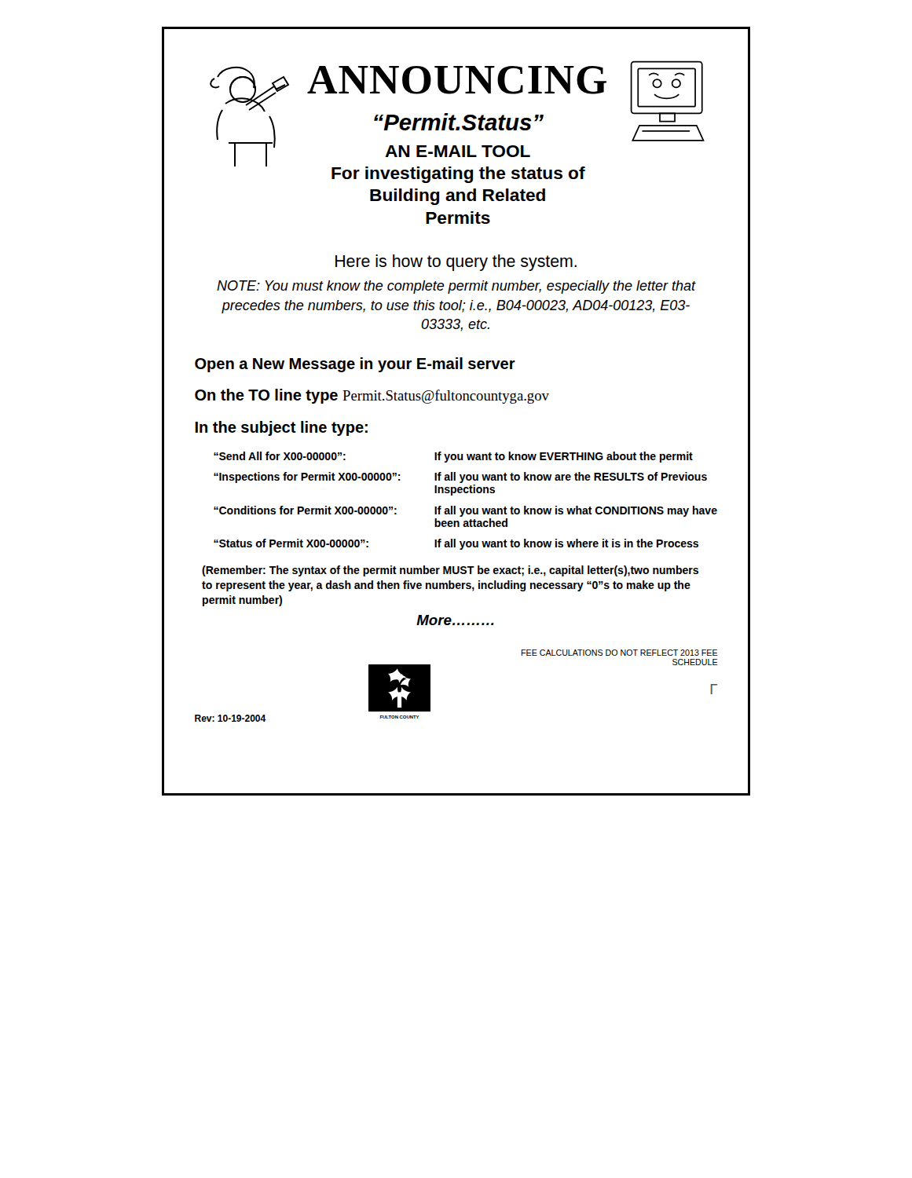ANNOUNCING
“Permit.Status”
AN E-MAIL TOOL
For investigating the status of
Building and Related
Permits
Here is how to query the system.
NOTE: You must know the complete permit number, especially the letter that precedes the numbers, to use this tool; i.e., B04-00023, AD04-00123, E03-03333, etc.
Open a New Message in your E-mail server
On the TO line type Permit.Status@fultoncountyga.gov
In the subject line type:
| “Send All for X00-00000”: | If you want to know EVERTHING about the permit |
| “Inspections for Permit X00-00000”: | If all you want to know are the RESULTS of Previous Inspections |
| “Conditions for Permit X00-00000”: | If all you want to know is what CONDITIONS may have been attached |
| “Status of Permit X00-00000”: | If all you want to know is where it is in the Process |
(Remember: The syntax of the permit number MUST be exact; i.e., capital letter(s),two numbers to represent the year, a dash and then five numbers, including necessary “0”s to make up the permit number)
More………
Rev: 10-19-2004
FEE CALCULATIONS DO NOT REFLECT 2013 FEE SCHEDULE Γ